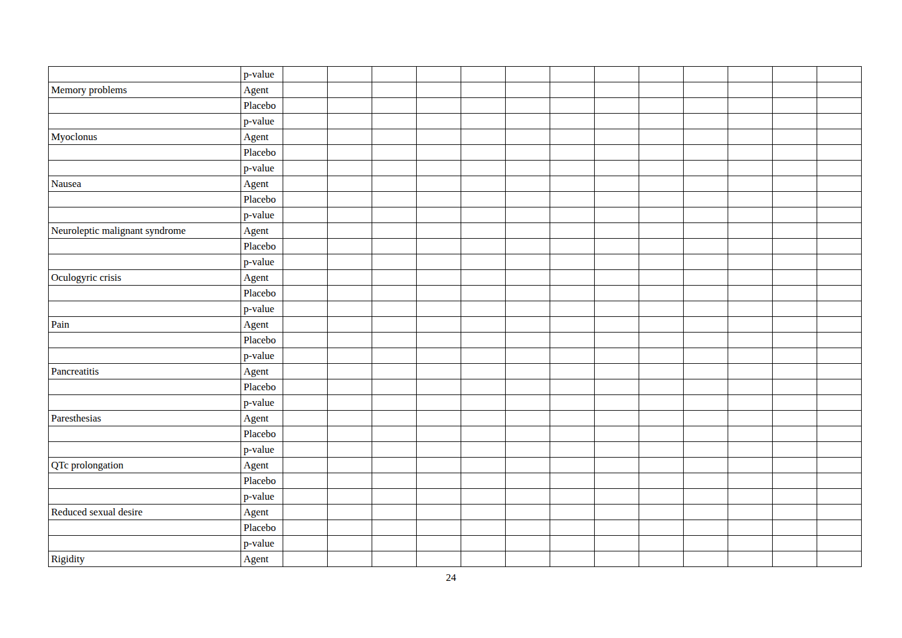| | p-value | | | | | | | | | | | | | |
| Memory problems | Agent | | | | | | | | | | | | | |
| | Placebo | | | | | | | | | | | | | |
| | p-value | | | | | | | | | | | | | |
| Myoclonus | Agent | | | | | | | | | | | | | |
| | Placebo | | | | | | | | | | | | | |
| | p-value | | | | | | | | | | | | | |
| Nausea | Agent | | | | | | | | | | | | | |
| | Placebo | | | | | | | | | | | | | |
| | p-value | | | | | | | | | | | | | |
| Neuroleptic malignant syndrome | Agent | | | | | | | | | | | | | |
| | Placebo | | | | | | | | | | | | | |
| | p-value | | | | | | | | | | | | | |
| Oculogyric crisis | Agent | | | | | | | | | | | | | |
| | Placebo | | | | | | | | | | | | | |
| | p-value | | | | | | | | | | | | | |
| Pain | Agent | | | | | | | | | | | | | |
| | Placebo | | | | | | | | | | | | | |
| | p-value | | | | | | | | | | | | | |
| Pancreatitis | Agent | | | | | | | | | | | | | |
| | Placebo | | | | | | | | | | | | | |
| | p-value | | | | | | | | | | | | | |
| Paresthesias | Agent | | | | | | | | | | | | | |
| | Placebo | | | | | | | | | | | | | |
| | p-value | | | | | | | | | | | | | |
| QTc prolongation | Agent | | | | | | | | | | | | | |
| | Placebo | | | | | | | | | | | | | |
| | p-value | | | | | | | | | | | | | |
| Reduced sexual desire | Agent | | | | | | | | | | | | | |
| | Placebo | | | | | | | | | | | | | |
| | p-value | | | | | | | | | | | | | |
| Rigidity | Agent | | | | | | | | | | | | | |
24